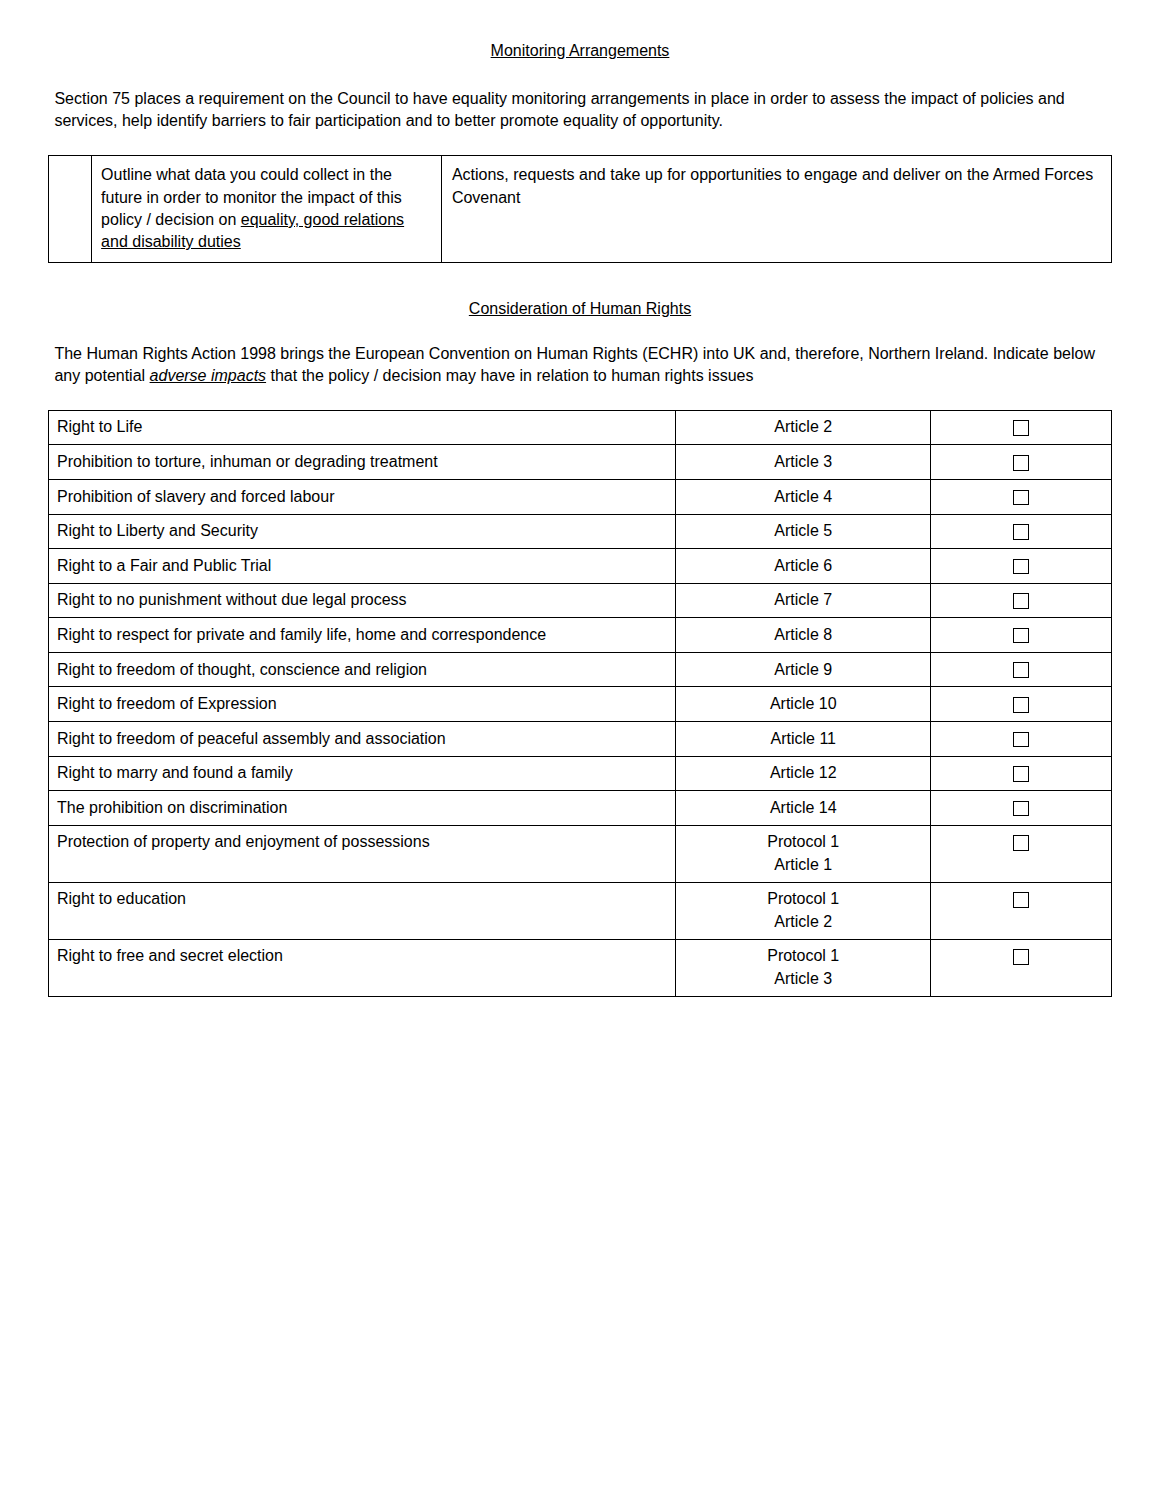Monitoring Arrangements
Section 75 places a requirement on the Council to have equality monitoring arrangements in place in order to assess the impact of policies and services, help identify barriers to fair participation and to better promote equality of opportunity.
| | Outline what data you could collect in the future in order to monitor the impact of this policy / decision on equality, good relations and disability duties | Actions, requests and take up for opportunities to engage and deliver on the Armed Forces Covenant |
Consideration of Human Rights
The Human Rights Action 1998 brings the European Convention on Human Rights (ECHR) into UK and, therefore, Northern Ireland. Indicate below any potential adverse impacts that the policy / decision may have in relation to human rights issues
| Right to Life | Article 2 | |
| Prohibition to torture, inhuman or degrading treatment | Article 3 | |
| Prohibition of slavery and forced labour | Article 4 | |
| Right to Liberty and Security | Article 5 | |
| Right to a Fair and Public Trial | Article 6 | |
| Right to no punishment without due legal process | Article 7 | |
| Right to respect for private and family life, home and correspondence | Article 8 | |
| Right to freedom of thought, conscience and religion | Article 9 | |
| Right to freedom of Expression | Article 10 | |
| Right to freedom of peaceful assembly and association | Article 11 | |
| Right to marry and found a family | Article 12 | |
| The prohibition on discrimination | Article 14 | |
| Protection of property and enjoyment of possessions | Protocol 1 Article 1 | |
| Right to education | Protocol 1 Article 2 | |
| Right to free and secret election | Protocol 1 Article 3 | |